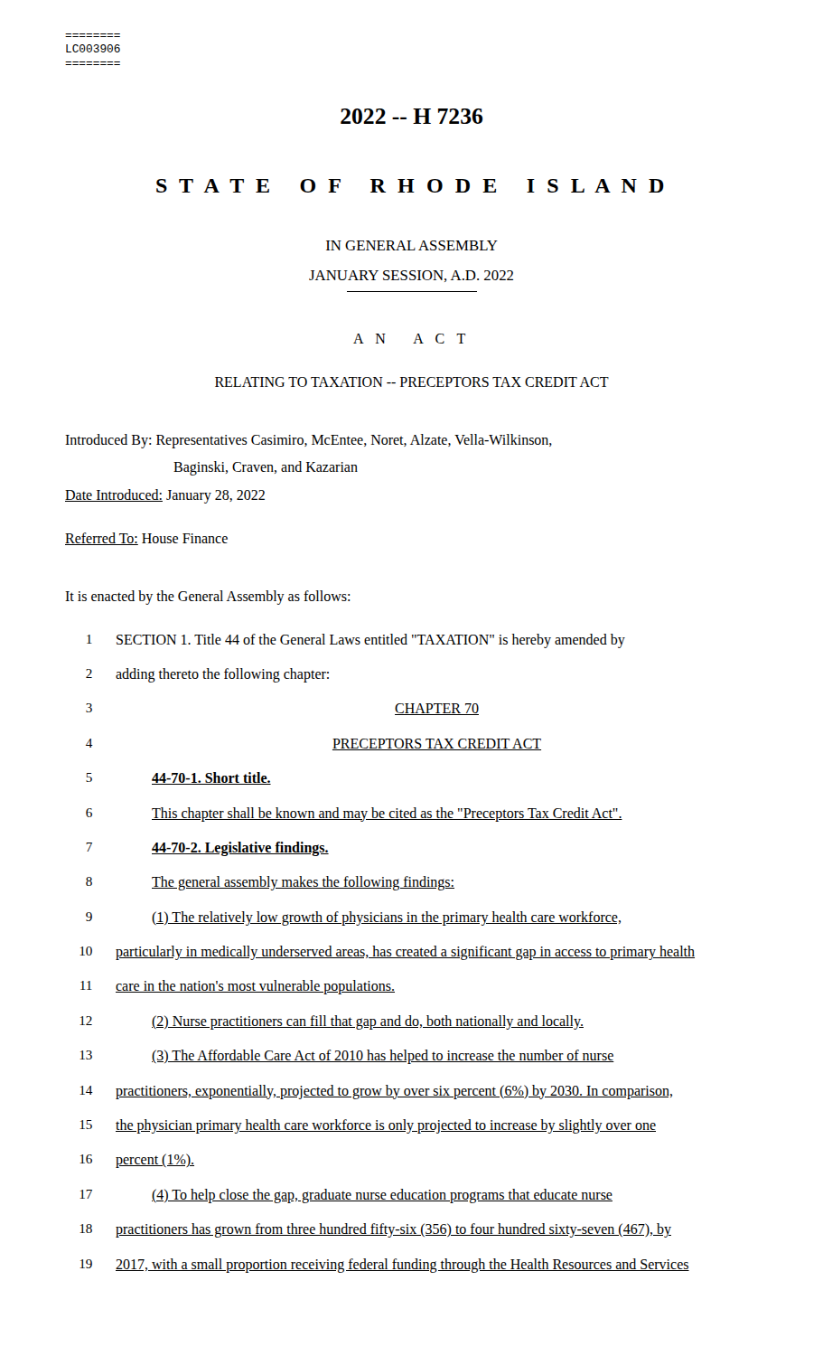========
LC003906
========
2022 -- H 7236
S T A T E O F R H O D E I S L A N D
IN GENERAL ASSEMBLY
JANUARY SESSION, A.D. 2022
A N A C T
RELATING TO TAXATION -- PRECEPTORS TAX CREDIT ACT
Introduced By: Representatives Casimiro, McEntee, Noret, Alzate, Vella-Wilkinson,
Baginski, Craven, and Kazarian
Date Introduced: January 28, 2022
Referred To: House Finance
It is enacted by the General Assembly as follows:
SECTION 1. Title 44 of the General Laws entitled "TAXATION" is hereby amended by
adding thereto the following chapter:
CHAPTER 70
PRECEPTORS TAX CREDIT ACT
44-70-1. Short title.
This chapter shall be known and may be cited as the "Preceptors Tax Credit Act".
44-70-2. Legislative findings.
The general assembly makes the following findings:
(1) The relatively low growth of physicians in the primary health care workforce,
particularly in medically underserved areas, has created a significant gap in access to primary health
care in the nation's most vulnerable populations.
(2) Nurse practitioners can fill that gap and do, both nationally and locally.
(3) The Affordable Care Act of 2010 has helped to increase the number of nurse
practitioners, exponentially, projected to grow by over six percent (6%) by 2030. In comparison,
the physician primary health care workforce is only projected to increase by slightly over one
percent (1%).
(4) To help close the gap, graduate nurse education programs that educate nurse
practitioners has grown from three hundred fifty-six (356) to four hundred sixty-seven (467), by
2017, with a small proportion receiving federal funding through the Health Resources and Services